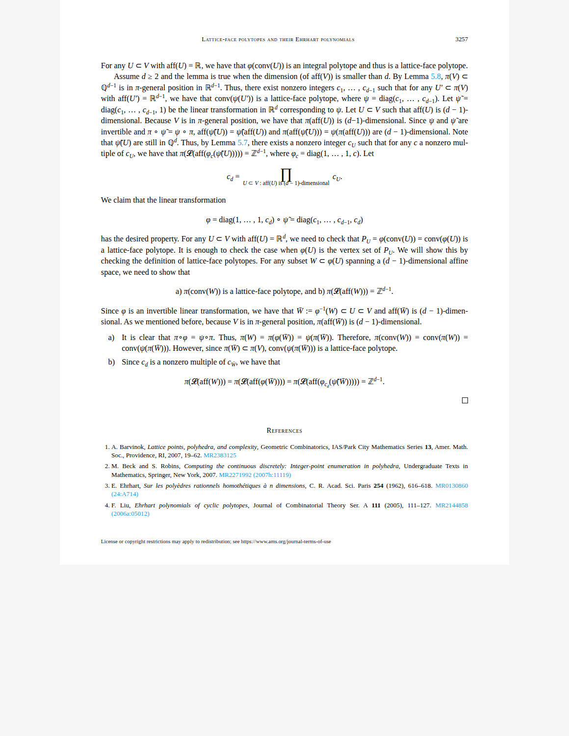Lattice-face polytopes and their Ehrhart polynomials 3257
For any U ⊂ V with aff(U) = ℝ, we have that φ(conv(U)) is an integral polytope and thus is a lattice-face polytope.
Assume d ≥ 2 and the lemma is true when the dimension (of aff(V)) is smaller than d. By Lemma 5.8, π(V) ⊂ ℚd−1 is in π-general position in ℝd−1. Thus, there exist nonzero integers c1, … , cd−1 such that for any U′ ⊂ π(V) with aff(U′) = ℝd−1, we have that conv(ψ(U′)) is a lattice-face polytope, where ψ = diag(c1, … , cd−1). Let ψ̃ = diag(c1, … , cd−1, 1) be the linear transformation in ℝd corresponding to ψ. Let U ⊂ V such that aff(U) is (d − 1)-dimensional. Because V is in π-general position, we have that π(aff(U)) is (d−1)-dimensional. Since ψ and ψ̃ are invertible and π ∘ ψ̃ = ψ ∘ π, aff(ψ̃(U)) = ψ̃(aff(U)) and π(aff(ψ̃(U))) = ψ(π(aff(U))) are (d − 1)-dimensional. Note that ψ̃(U) are still in ℚd. Thus, by Lemma 5.7, there exists a nonzero integer cU such that for any c a nonzero multiple of cU, we have that π(𝓛(aff(φc(ψ̃(U))))) = ℤd−1, where φc = diag(1, … , 1, c). Let
cd = ∏ U ⊂ V : aff(U) is (d − 1)-dimensional cU.
We claim that the linear transformation
φ = diag(1, … , 1, cd) ∘ ψ̃ = diag(c1, … , cd−1, cd)
has the desired property. For any U ⊂ V with aff(U) = ℝd, we need to check that PU = φ(conv(U)) = conv(φ(U)) is a lattice-face polytope. It is enough to check the case when φ(U) is the vertex set of PU. We will show this by checking the definition of lattice-face polytopes. For any subset W ⊂ φ(U) spanning a (d − 1)-dimensional affine space, we need to show that
a) π(conv(W)) is a lattice-face polytope, and b) π(𝓛(aff(W))) = ℤd−1.
Since φ is an invertible linear transformation, we have that W̄ := φ−1(W) ⊂ U ⊂ V and aff(W̄) is (d − 1)-dimensional. As we mentioned before, because V is in π-general position, π(aff(W̄)) is (d − 1)-dimensional.
a) It is clear that π∘φ = ψ∘π. Thus, π(W) = π(φ(W̄)) = ψ(π(W̄)). Therefore, π(conv(W)) = conv(π(W)) = conv(ψ(π(W̄))). However, since π(W̄) ⊂ π(V), conv(ψ(π(W̄))) is a lattice-face polytope.
b) Since cd is a nonzero multiple of cW̄, we have that
π(𝓛(aff(W))) = π(𝓛(aff(φ(W̄)))) = π(𝓛(aff(φcd(ψ̃(W̄))))) = ℤd−1.
References
A. Barvinok, Lattice points, polyhedra, and complexity, Geometric Combinatorics, IAS/Park City Mathematics Series 13, Amer. Math. Soc., Providence, RI, 2007, 19–62. MR2383125
M. Beck and S. Robins, Computing the continuous discretely: Integer-point enumeration in polyhedra, Undergraduate Texts in Mathematics, Springer, New York, 2007. MR2271992 (2007h:11119)
E. Ehrhart, Sur les polyèdres rationnels homothétiques à n dimensions, C. R. Acad. Sci. Paris 254 (1962), 616–618. MR0130860 (24:A714)
F. Liu, Ehrhart polynomials of cyclic polytopes, Journal of Combinatorial Theory Ser. A 111 (2005), 111–127. MR2144858 (2006a:05012)
License or copyright restrictions may apply to redistribution; see https://www.ams.org/journal-terms-of-use